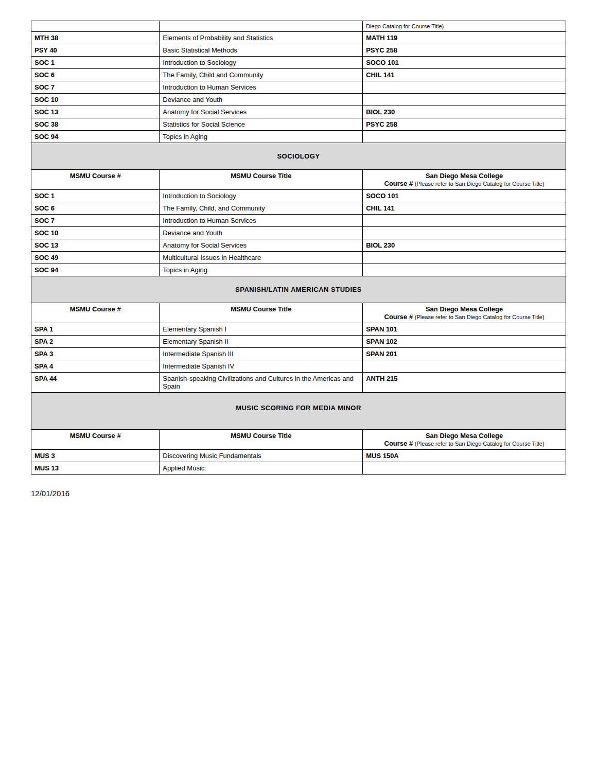| | | Diego Catalog for Course Title) |
| MTH 38 | Elements of Probability and Statistics | MATH 119 |
| PSY 40 | Basic Statistical Methods | PSYC 258 |
| SOC 1 | Introduction to Sociology | SOCO 101 |
| SOC 6 | The Family, Child and Community | CHIL 141 |
| SOC 7 | Introduction to Human Services | |
| SOC 10 | Deviance and Youth | |
| SOC 13 | Anatomy for Social Services | BIOL 230 |
| SOC 38 | Statistics for Social Science | PSYC 258 |
| SOC 94 | Topics in Aging | |
| SOCIOLOGY |
| MSMU Course # | MSMU Course Title | San Diego Mesa College Course # (Please refer to San Diego Catalog for Course Title) |
| SOC 1 | Introduction to Sociology | SOCO 101 |
| SOC 6 | The Family, Child, and Community | CHIL 141 |
| SOC 7 | Introduction to Human Services | |
| SOC 10 | Deviance and Youth | |
| SOC 13 | Anatomy for Social Services | BIOL 230 |
| SOC 49 | Multicultural Issues in Healthcare | |
| SOC 94 | Topics in Aging | |
| SPANISH/LATIN AMERICAN STUDIES |
| MSMU Course # | MSMU Course Title | San Diego Mesa College Course # (Please refer to San Diego Catalog for Course Title) |
| SPA 1 | Elementary Spanish I | SPAN 101 |
| SPA 2 | Elementary Spanish II | SPAN 102 |
| SPA 3 | Intermediate Spanish III | SPAN 201 |
| SPA 4 | Intermediate Spanish IV | |
| SPA 44 | Spanish-speaking Civilizations and Cultures in the Americas and Spain | ANTH 215 |
| MUSIC SCORING FOR MEDIA MINOR |
| MSMU Course # | MSMU Course Title | San Diego Mesa College Course # (Please refer to San Diego Catalog for Course Title) |
| MUS 3 | Discovering Music Fundamentals | MUS 150A |
| MUS 13 | Applied Music: | |
12/01/2016